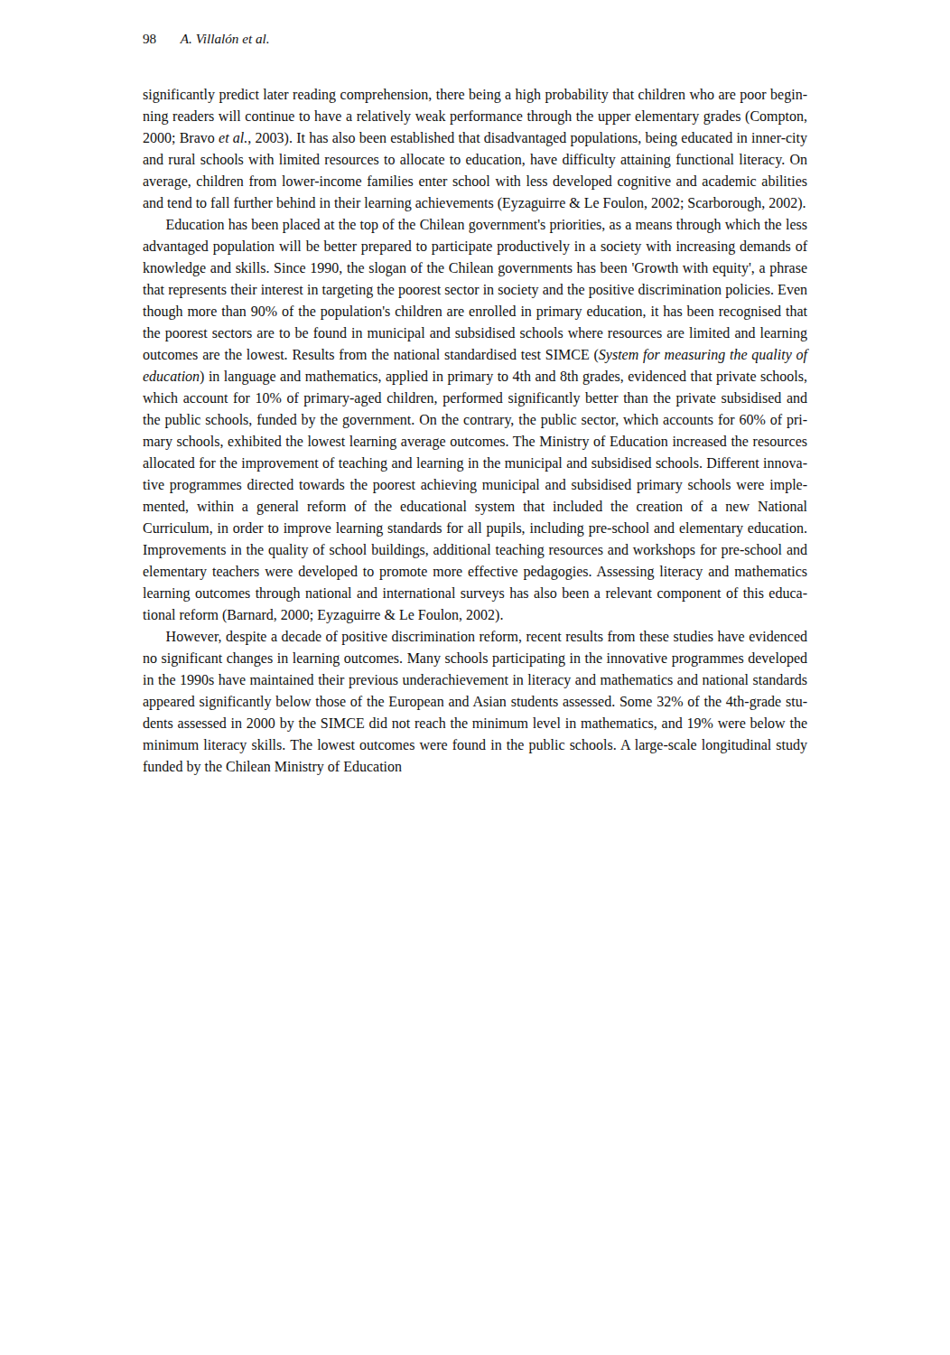98 A. Villalón et al.
significantly predict later reading comprehension, there being a high probability that children who are poor beginning readers will continue to have a relatively weak performance through the upper elementary grades (Compton, 2000; Bravo et al., 2003). It has also been established that disadvantaged populations, being educated in inner-city and rural schools with limited resources to allocate to education, have difficulty attaining functional literacy. On average, children from lower-income families enter school with less developed cognitive and academic abilities and tend to fall further behind in their learning achievements (Eyzaguirre & Le Foulon, 2002; Scarborough, 2002).
Education has been placed at the top of the Chilean government's priorities, as a means through which the less advantaged population will be better prepared to participate productively in a society with increasing demands of knowledge and skills. Since 1990, the slogan of the Chilean governments has been 'Growth with equity', a phrase that represents their interest in targeting the poorest sector in society and the positive discrimination policies. Even though more than 90% of the population's children are enrolled in primary education, it has been recognised that the poorest sectors are to be found in municipal and subsidised schools where resources are limited and learning outcomes are the lowest. Results from the national standardised test SIMCE (System for measuring the quality of education) in language and mathematics, applied in primary to 4th and 8th grades, evidenced that private schools, which account for 10% of primary-aged children, performed significantly better than the private subsidised and the public schools, funded by the government. On the contrary, the public sector, which accounts for 60% of primary schools, exhibited the lowest learning average outcomes. The Ministry of Education increased the resources allocated for the improvement of teaching and learning in the municipal and subsidised schools. Different innovative programmes directed towards the poorest achieving municipal and subsidised primary schools were implemented, within a general reform of the educational system that included the creation of a new National Curriculum, in order to improve learning standards for all pupils, including pre-school and elementary education. Improvements in the quality of school buildings, additional teaching resources and workshops for pre-school and elementary teachers were developed to promote more effective pedagogies. Assessing literacy and mathematics learning outcomes through national and international surveys has also been a relevant component of this educational reform (Barnard, 2000; Eyzaguirre & Le Foulon, 2002).
However, despite a decade of positive discrimination reform, recent results from these studies have evidenced no significant changes in learning outcomes. Many schools participating in the innovative programmes developed in the 1990s have maintained their previous underachievement in literacy and mathematics and national standards appeared significantly below those of the European and Asian students assessed. Some 32% of the 4th-grade students assessed in 2000 by the SIMCE did not reach the minimum level in mathematics, and 19% were below the minimum literacy skills. The lowest outcomes were found in the public schools. A large-scale longitudinal study funded by the Chilean Ministry of Education